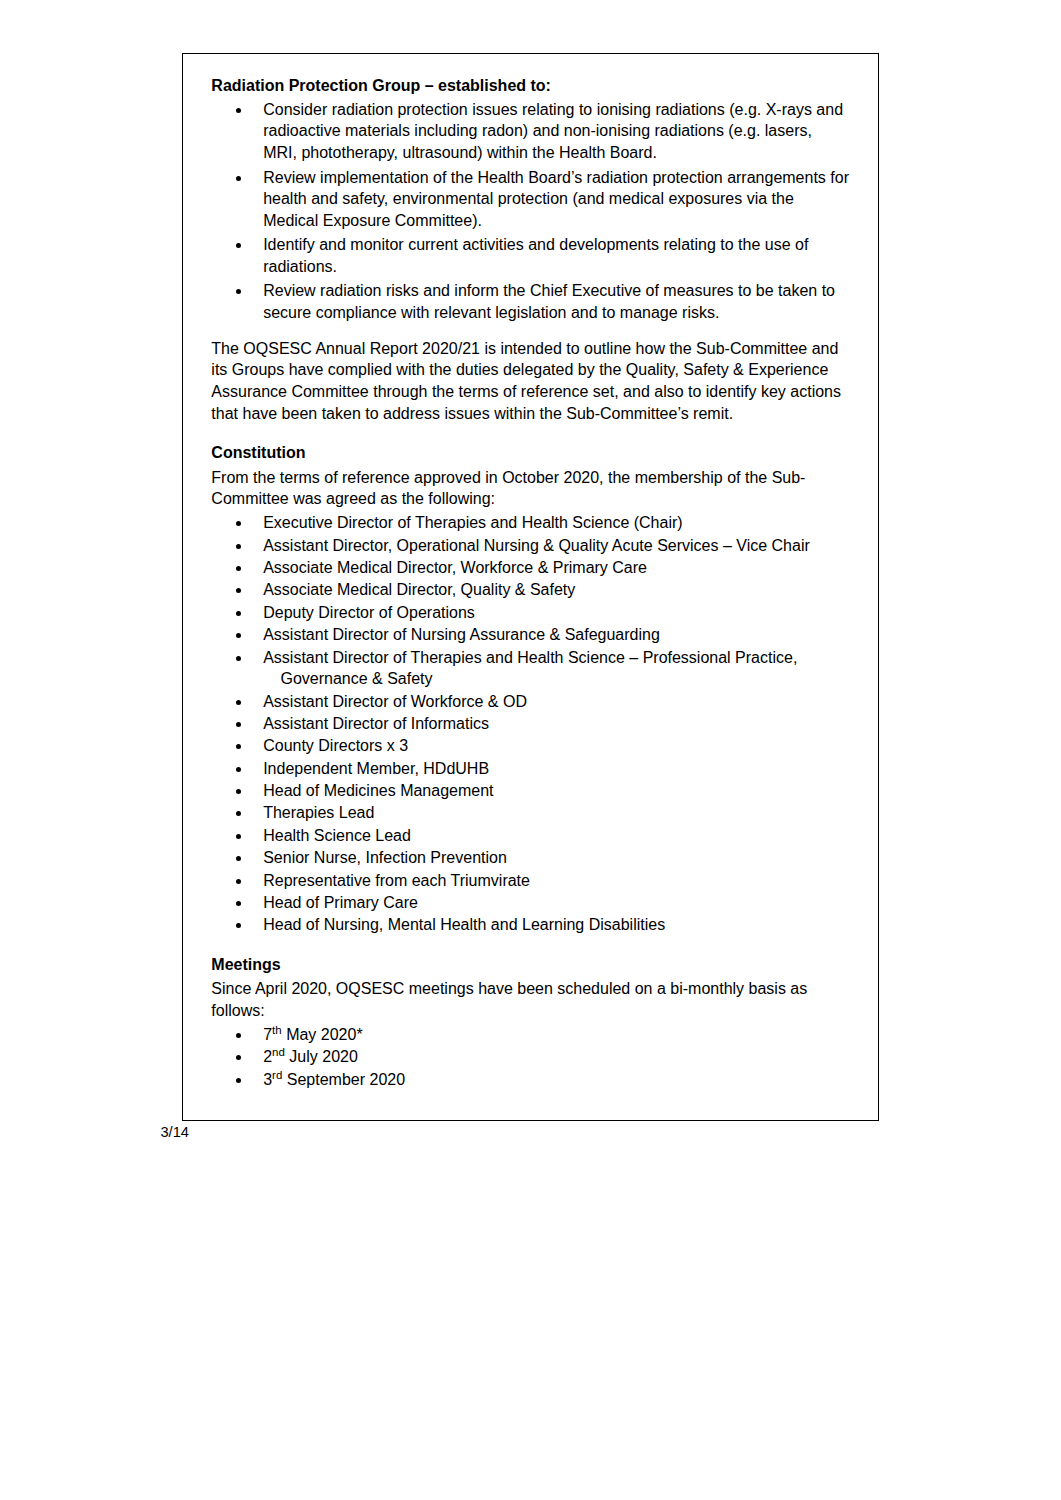Radiation Protection Group – established to:
Consider radiation protection issues relating to ionising radiations (e.g. X-rays and radioactive materials including radon) and non-ionising radiations (e.g. lasers, MRI, phototherapy, ultrasound) within the Health Board.
Review implementation of the Health Board’s radiation protection arrangements for health and safety, environmental protection (and medical exposures via the Medical Exposure Committee).
Identify and monitor current activities and developments relating to the use of radiations.
Review radiation risks and inform the Chief Executive of measures to be taken to secure compliance with relevant legislation and to manage risks.
The OQSESC Annual Report 2020/21 is intended to outline how the Sub-Committee and its Groups have complied with the duties delegated by the Quality, Safety & Experience Assurance Committee through the terms of reference set, and also to identify key actions that have been taken to address issues within the Sub-Committee’s remit.
Constitution
From the terms of reference approved in October 2020, the membership of the Sub-Committee was agreed as the following:
Executive Director of Therapies and Health Science (Chair)
Assistant Director, Operational Nursing & Quality Acute Services – Vice Chair
Associate Medical Director, Workforce & Primary Care
Associate Medical Director, Quality & Safety
Deputy Director of Operations
Assistant Director of Nursing Assurance & Safeguarding
Assistant Director of Therapies and Health Science – Professional Practice,Governance & Safety
Assistant Director of Workforce & OD
Assistant Director of Informatics
County Directors x 3
Independent Member, HDdUHB
Head of Medicines Management
Therapies Lead
Health Science Lead
Senior Nurse, Infection Prevention
Representative from each Triumvirate
Head of Primary Care
Head of Nursing, Mental Health and Learning Disabilities
Meetings
Since April 2020, OQSESC meetings have been scheduled on a bi-monthly basis as follows:
7th May 2020*
2nd July 2020
3rd September 2020
3/14